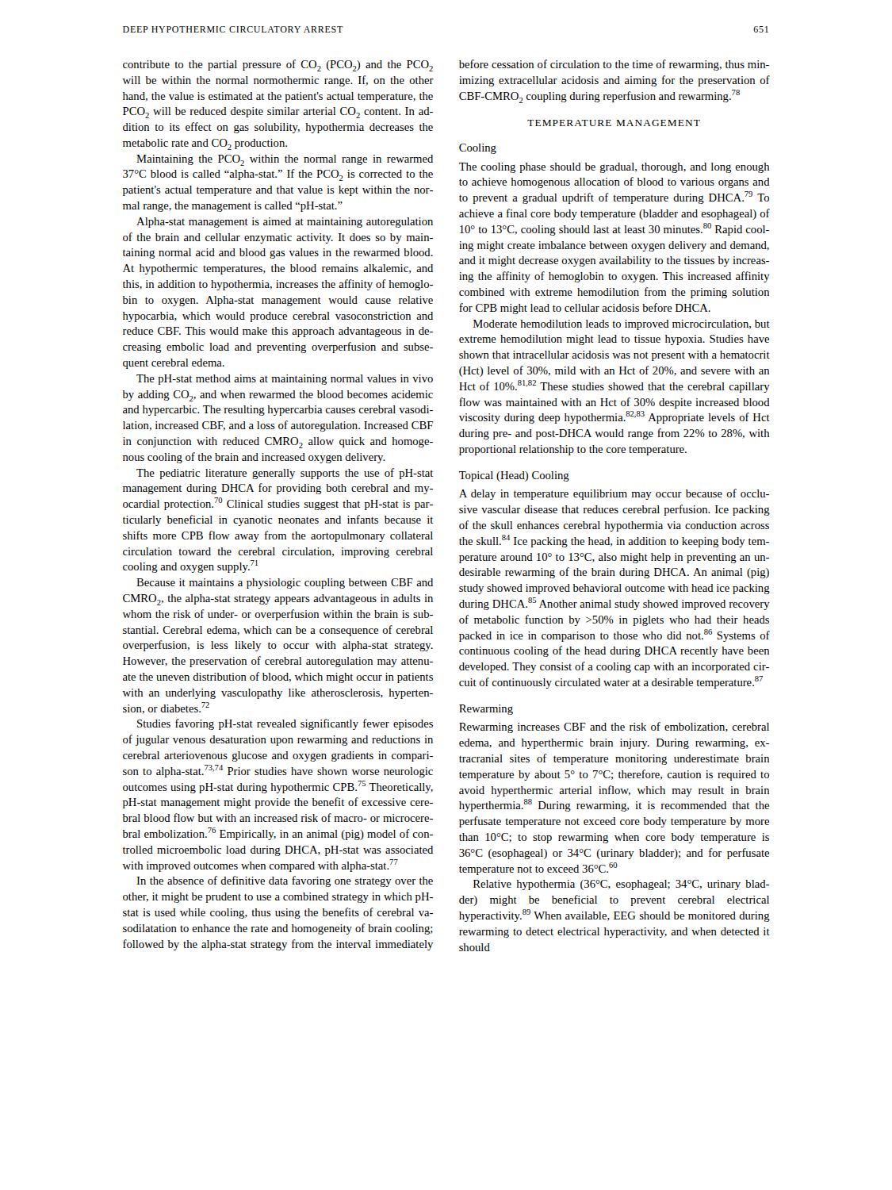Deep Hypothermic Circulatory Arrest 651
contribute to the partial pressure of CO2 (PCO2) and the PCO2 will be within the normal normothermic range. If, on the other hand, the value is estimated at the patient's actual temperature, the PCO2 will be reduced despite similar arterial CO2 content. In addition to its effect on gas solubility, hypothermia decreases the metabolic rate and CO2 production.
Maintaining the PCO2 within the normal range in rewarmed 37°C blood is called “alpha-stat.” If the PCO2 is corrected to the patient's actual temperature and that value is kept within the normal range, the management is called “pH-stat.”
Alpha-stat management is aimed at maintaining autoregulation of the brain and cellular enzymatic activity. It does so by maintaining normal acid and blood gas values in the rewarmed blood. At hypothermic temperatures, the blood remains alkalemic, and this, in addition to hypothermia, increases the affinity of hemoglobin to oxygen. Alpha-stat management would cause relative hypocarbia, which would produce cerebral vasoconstriction and reduce CBF. This would make this approach advantageous in decreasing embolic load and preventing overperfusion and subsequent cerebral edema.
The pH-stat method aims at maintaining normal values in vivo by adding CO2, and when rewarmed the blood becomes acidemic and hypercarbic. The resulting hypercarbia causes cerebral vasodilation, increased CBF, and a loss of autoregulation. Increased CBF in conjunction with reduced CMRO2 allow quick and homogenous cooling of the brain and increased oxygen delivery.
The pediatric literature generally supports the use of pH-stat management during DHCA for providing both cerebral and myocardial protection.70 Clinical studies suggest that pH-stat is particularly beneficial in cyanotic neonates and infants because it shifts more CPB flow away from the aortopulmonary collateral circulation toward the cerebral circulation, improving cerebral cooling and oxygen supply.71
Because it maintains a physiologic coupling between CBF and CMRO2, the alpha-stat strategy appears advantageous in adults in whom the risk of under- or overperfusion within the brain is substantial. Cerebral edema, which can be a consequence of cerebral overperfusion, is less likely to occur with alpha-stat strategy. However, the preservation of cerebral autoregulation may attenuate the uneven distribution of blood, which might occur in patients with an underlying vasculopathy like atherosclerosis, hypertension, or diabetes.72
Studies favoring pH-stat revealed significantly fewer episodes of jugular venous desaturation upon rewarming and reductions in cerebral arteriovenous glucose and oxygen gradients in comparison to alpha-stat.73,74 Prior studies have shown worse neurologic outcomes using pH-stat during hypothermic CPB.75 Theoretically, pH-stat management might provide the benefit of excessive cerebral blood flow but with an increased risk of macro- or microcerebral embolization.76 Empirically, in an animal (pig) model of controlled microembolic load during DHCA, pH-stat was associated with improved outcomes when compared with alpha-stat.77
In the absence of definitive data favoring one strategy over the other, it might be prudent to use a combined strategy in which pH-stat is used while cooling, thus using the benefits of cerebral vasodilatation to enhance the rate and homogeneity of brain cooling; followed by the alpha-stat strategy from the interval immediately before cessation of circulation to the time of rewarming, thus minimizing extracellular acidosis and aiming for the preservation of CBF-CMRO2 coupling during reperfusion and rewarming.78
Temperature Management
Cooling
The cooling phase should be gradual, thorough, and long enough to achieve homogenous allocation of blood to various organs and to prevent a gradual updrift of temperature during DHCA.79 To achieve a final core body temperature (bladder and esophageal) of 10° to 13°C, cooling should last at least 30 minutes.80 Rapid cooling might create imbalance between oxygen delivery and demand, and it might decrease oxygen availability to the tissues by increasing the affinity of hemoglobin to oxygen. This increased affinity combined with extreme hemodilution from the priming solution for CPB might lead to cellular acidosis before DHCA.
Moderate hemodilution leads to improved microcirculation, but extreme hemodilution might lead to tissue hypoxia. Studies have shown that intracellular acidosis was not present with a hematocrit (Hct) level of 30%, mild with an Hct of 20%, and severe with an Hct of 10%.81,82 These studies showed that the cerebral capillary flow was maintained with an Hct of 30% despite increased blood viscosity during deep hypothermia.82,83 Appropriate levels of Hct during pre- and post-DHCA would range from 22% to 28%, with proportional relationship to the core temperature.
Topical (Head) Cooling
A delay in temperature equilibrium may occur because of occlusive vascular disease that reduces cerebral perfusion. Ice packing of the skull enhances cerebral hypothermia via conduction across the skull.84 Ice packing the head, in addition to keeping body temperature around 10° to 13°C, also might help in preventing an undesirable rewarming of the brain during DHCA. An animal (pig) study showed improved behavioral outcome with head ice packing during DHCA.85 Another animal study showed improved recovery of metabolic function by >50% in piglets who had their heads packed in ice in comparison to those who did not.86 Systems of continuous cooling of the head during DHCA recently have been developed. They consist of a cooling cap with an incorporated circuit of continuously circulated water at a desirable temperature.87
Rewarming
Rewarming increases CBF and the risk of embolization, cerebral edema, and hyperthermic brain injury. During rewarming, extracranial sites of temperature monitoring underestimate brain temperature by about 5° to 7°C; therefore, caution is required to avoid hyperthermic arterial inflow, which may result in brain hyperthermia.88 During rewarming, it is recommended that the perfusate temperature not exceed core body temperature by more than 10°C; to stop rewarming when core body temperature is 36°C (esophageal) or 34°C (urinary bladder); and for perfusate temperature not to exceed 36°C.60
Relative hypothermia (36°C, esophageal; 34°C, urinary bladder) might be beneficial to prevent cerebral electrical hyperactivity.89 When available, EEG should be monitored during rewarming to detect electrical hyperactivity, and when detected it should